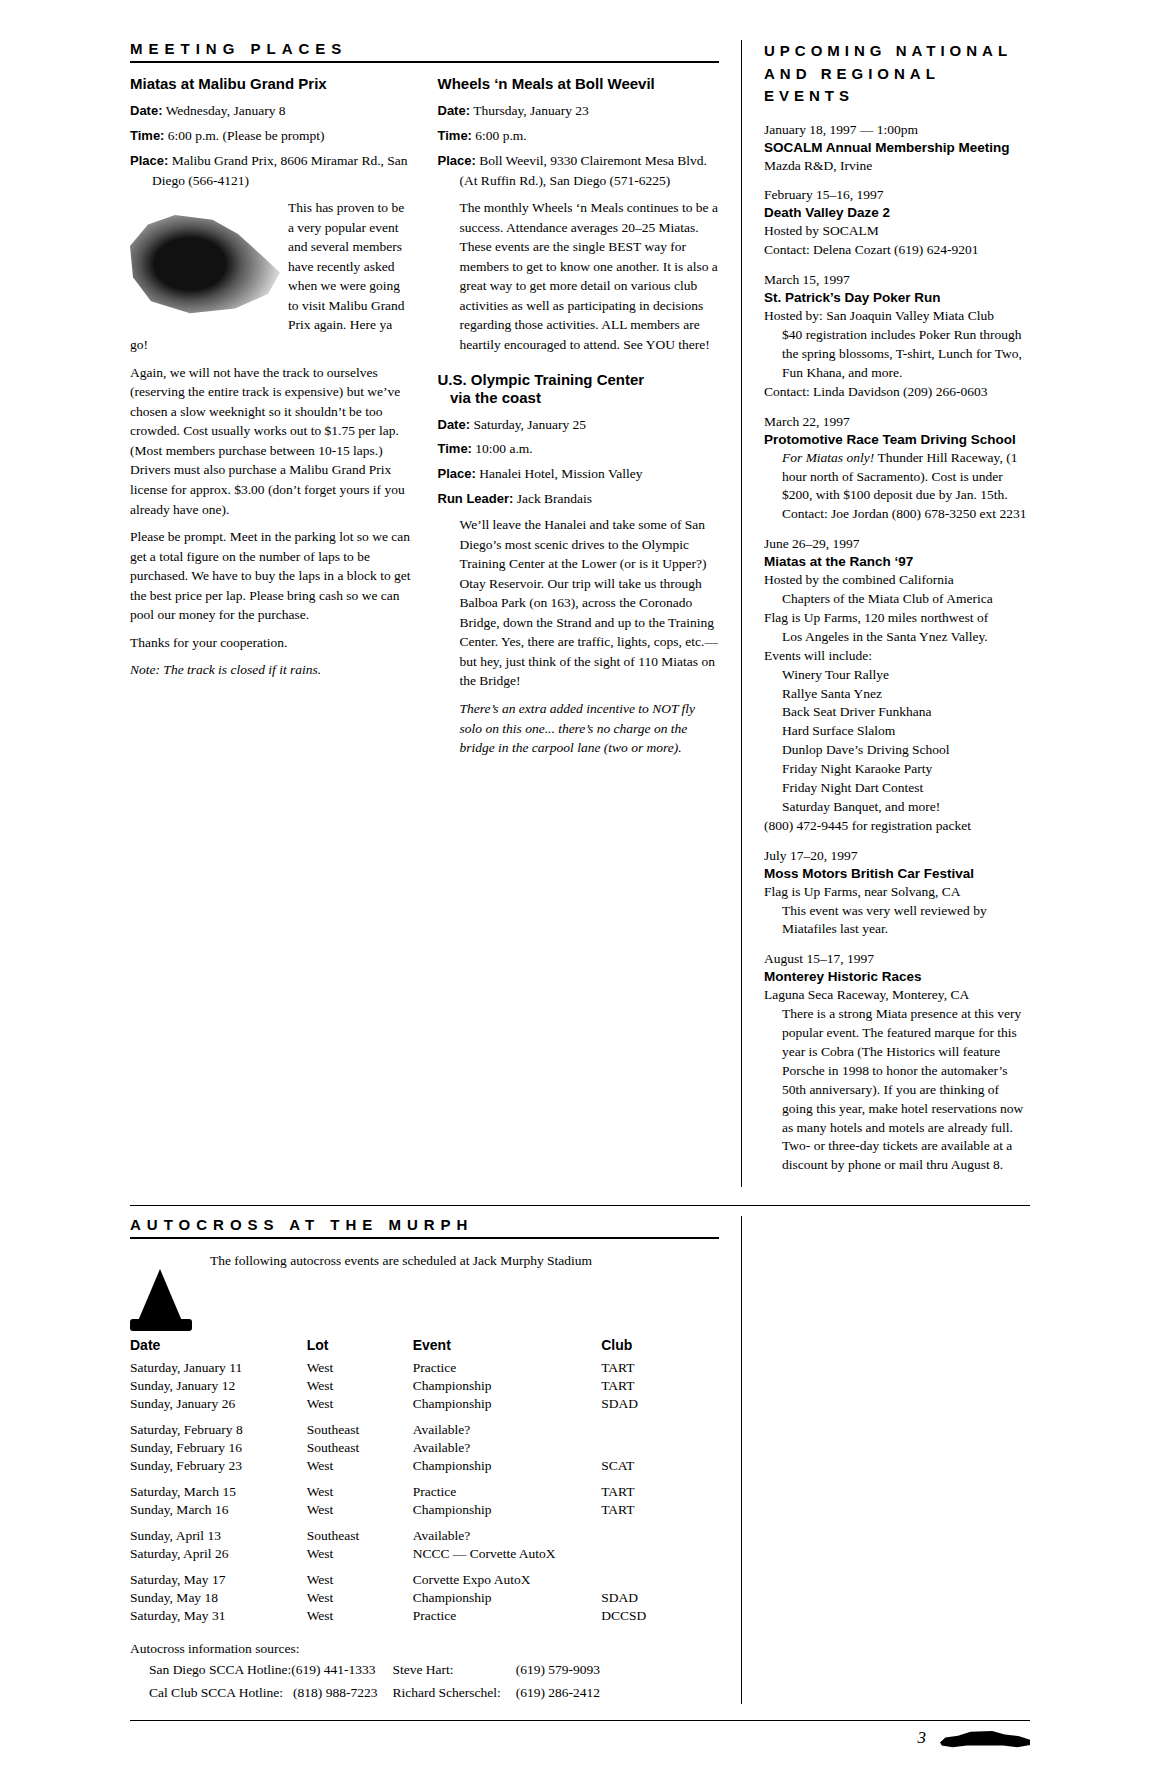Meeting Places
Miatas at Malibu Grand Prix
Date: Wednesday, January 8
Time: 6:00 p.m. (Please be prompt)
Place: Malibu Grand Prix, 8606 Miramar Rd., San Diego (566-4121)
This has proven to be a very popular event and several members have recently asked when we were going to visit Malibu Grand Prix again. Here ya go!
Again, we will not have the track to ourselves (reserving the entire track is expensive) but we’ve chosen a slow weeknight so it shouldn’t be too crowded. Cost usually works out to $1.75 per lap. (Most members purchase between 10-15 laps.) Drivers must also purchase a Malibu Grand Prix license for approx. $3.00 (don’t forget yours if you already have one).
Please be prompt. Meet in the parking lot so we can get a total figure on the number of laps to be purchased. We have to buy the laps in a block to get the best price per lap. Please bring cash so we can pool our money for the purchase.
Thanks for your cooperation.
Note: The track is closed if it rains.
Wheels ‘n Meals at Boll Weevil
Date: Thursday, January 23
Time: 6:00 p.m.
Place: Boll Weevil, 9330 Clairemont Mesa Blvd. (At Ruffin Rd.), San Diego (571-6225)
The monthly Wheels ‘n Meals continues to be a success. Attendance averages 20–25 Miatas. These events are the single BEST way for members to get to know one another. It is also a great way to get more detail on various club activities as well as participating in decisions regarding those activities. ALL members are heartily encouraged to attend. See YOU there!
U.S. Olympic Training Center
via the coast
Date: Saturday, January 25
Time: 10:00 a.m.
Place: Hanalei Hotel, Mission Valley
Run Leader: Jack Brandais
We’ll leave the Hanalei and take some of San Diego’s most scenic drives to the Olympic Training Center at the Lower (or is it Upper?) Otay Reservoir. Our trip will take us through Balboa Park (on 163), across the Coronado Bridge, down the Strand and up to the Training Center. Yes, there are traffic, lights, cops, etc.— but hey, just think of the sight of 110 Miatas on the Bridge!
There’s an extra added incentive to NOT fly solo on this one... there’s no charge on the bridge in the carpool lane (two or more).
Upcoming National and Regional Events
January 18, 1997 — 1:00pm
SOCALM Annual Membership Meeting
Mazda R&D, Irvine
February 15–16, 1997
Death Valley Daze 2
Hosted by SOCALM
Contact: Delena Cozart (619) 624-9201
March 15, 1997
St. Patrick’s Day Poker Run
Hosted by: San Joaquin Valley Miata Club $40 registration includes Poker Run through the spring blossoms, T-shirt, Lunch for Two, Fun Khana, and more. Contact: Linda Davidson (209) 266-0603
March 22, 1997
Protomotive Race Team Driving School
For Miatas only! Thunder Hill Raceway, (1 hour north of Sacramento). Cost is under $200, with $100 deposit due by Jan. 15th. Contact: Joe Jordan (800) 678-3250 ext 2231
June 26–29, 1997
Miatas at the Ranch ‘97
Hosted by the combined California Chapters of the Miata Club of America Flag is Up Farms, 120 miles northwest of Los Angeles in the Santa Ynez Valley. Events will include:
Winery Tour Rallye
Rallye Santa Ynez
Back Seat Driver Funkhana
Hard Surface Slalom
Dunlop Dave’s Driving School
Friday Night Karaoke Party
Friday Night Dart Contest
Saturday Banquet, and more!
(800) 472-9445 for registration packet
July 17–20, 1997
Moss Motors British Car Festival
Flag is Up Farms, near Solvang, CA This event was very well reviewed by Miatafiles last year.
August 15–17, 1997
Monterey Historic Races
Laguna Seca Raceway, Monterey, CA There is a strong Miata presence at this very popular event. The featured marque for this year is Cobra (The Historics will feature Porsche in 1998 to honor the automaker’s 50th anniversary). If you are thinking of going this year, make hotel reservations now as many hotels and motels are already full. Two- or three-day tickets are available at a discount by phone or mail thru August 8.
Autocross at the Murph
The following autocross events are scheduled at Jack Murphy Stadium
| Date | Lot | Event | Club |
| --- | --- | --- | --- |
| Saturday, January 11 | West | Practice | TART |
| Sunday, January 12 | West | Championship | TART |
| Sunday, January 26 | West | Championship | SDAD |
| Saturday, February 8 | Southeast | Available? | |
| Sunday, February 16 | Southeast | Available? | |
| Sunday, February 23 | West | Championship | SCAT |
| Saturday, March 15 | West | Practice | TART |
| Sunday, March 16 | West | Championship | TART |
| Sunday, April 13 | Southeast | Available? | |
| Saturday, April 26 | West | NCCC — Corvette AutoX |
| Saturday, May 17 | West | Corvette Expo AutoX |
| Sunday, May 18 | West | Championship | SDAD |
| Saturday, May 31 | West | Practice | DCCSD |
Autocross information sources:
| San Diego SCCA Hotline:(619) 441-1333 | Steve Hart: | (619) 579-9093 |
| Cal Club SCCA Hotline: (818) 988-7223 | Richard Scherschel: | (619) 286-2412 |
3